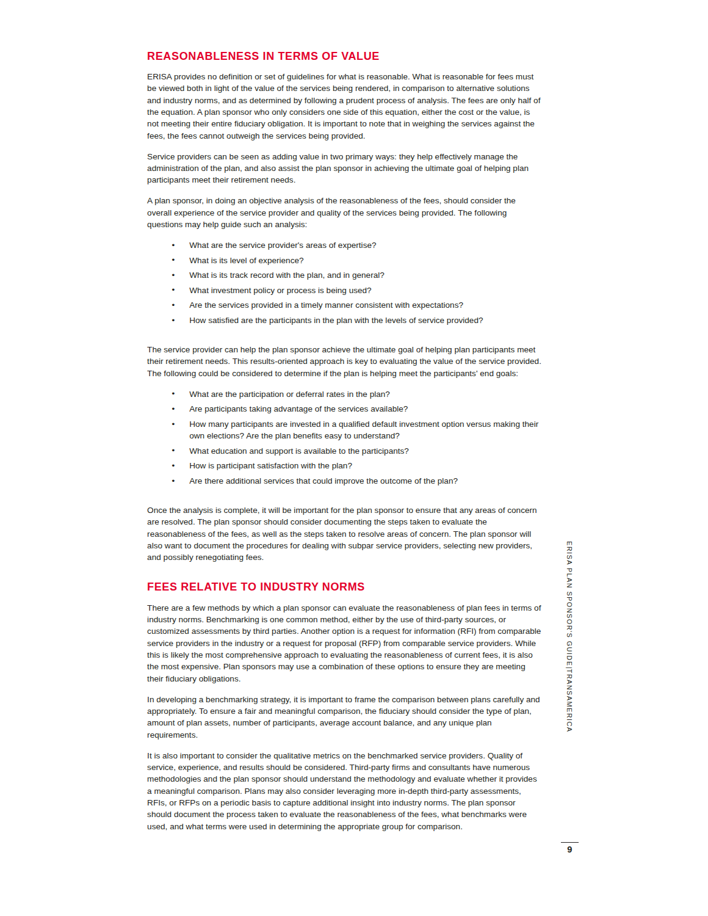Reasonableness in Terms of Value
ERISA provides no definition or set of guidelines for what is reasonable. What is reasonable for fees must be viewed both in light of the value of the services being rendered, in comparison to alternative solutions and industry norms, and as determined by following a prudent process of analysis. The fees are only half of the equation. A plan sponsor who only considers one side of this equation, either the cost or the value, is not meeting their entire fiduciary obligation. It is important to note that in weighing the services against the fees, the fees cannot outweigh the services being provided.
Service providers can be seen as adding value in two primary ways: they help effectively manage the administration of the plan, and also assist the plan sponsor in achieving the ultimate goal of helping plan participants meet their retirement needs.
A plan sponsor, in doing an objective analysis of the reasonableness of the fees, should consider the overall experience of the service provider and quality of the services being provided. The following questions may help guide such an analysis:
What are the service provider's areas of expertise?
What is its level of experience?
What is its track record with the plan, and in general?
What investment policy or process is being used?
Are the services provided in a timely manner consistent with expectations?
How satisfied are the participants in the plan with the levels of service provided?
The service provider can help the plan sponsor achieve the ultimate goal of helping plan participants meet their retirement needs. This results-oriented approach is key to evaluating the value of the service provided. The following could be considered to determine if the plan is helping meet the participants' end goals:
What are the participation or deferral rates in the plan?
Are participants taking advantage of the services available?
How many participants are invested in a qualified default investment option versus making their own elections? Are the plan benefits easy to understand?
What education and support is available to the participants?
How is participant satisfaction with the plan?
Are there additional services that could improve the outcome of the plan?
Once the analysis is complete, it will be important for the plan sponsor to ensure that any areas of concern are resolved. The plan sponsor should consider documenting the steps taken to evaluate the reasonableness of the fees, as well as the steps taken to resolve areas of concern. The plan sponsor will also want to document the procedures for dealing with subpar service providers, selecting new providers, and possibly renegotiating fees.
Fees Relative to Industry Norms
There are a few methods by which a plan sponsor can evaluate the reasonableness of plan fees in terms of industry norms. Benchmarking is one common method, either by the use of third-party sources, or customized assessments by third parties. Another option is a request for information (RFI) from comparable service providers in the industry or a request for proposal (RFP) from comparable service providers. While this is likely the most comprehensive approach to evaluating the reasonableness of current fees, it is also the most expensive. Plan sponsors may use a combination of these options to ensure they are meeting their fiduciary obligations.
In developing a benchmarking strategy, it is important to frame the comparison between plans carefully and appropriately. To ensure a fair and meaningful comparison, the fiduciary should consider the type of plan, amount of plan assets, number of participants, average account balance, and any unique plan requirements.
It is also important to consider the qualitative metrics on the benchmarked service providers. Quality of service, experience, and results should be considered. Third-party firms and consultants have numerous methodologies and the plan sponsor should understand the methodology and evaluate whether it provides a meaningful comparison. Plans may also consider leveraging more in-depth third-party assessments, RFIs, or RFPs on a periodic basis to capture additional insight into industry norms. The plan sponsor should document the process taken to evaluate the reasonableness of the fees, what benchmarks were used, and what terms were used in determining the appropriate group for comparison.
ERISA PLAN SPONSOR'S GUIDE|TRANSAMERICA
9